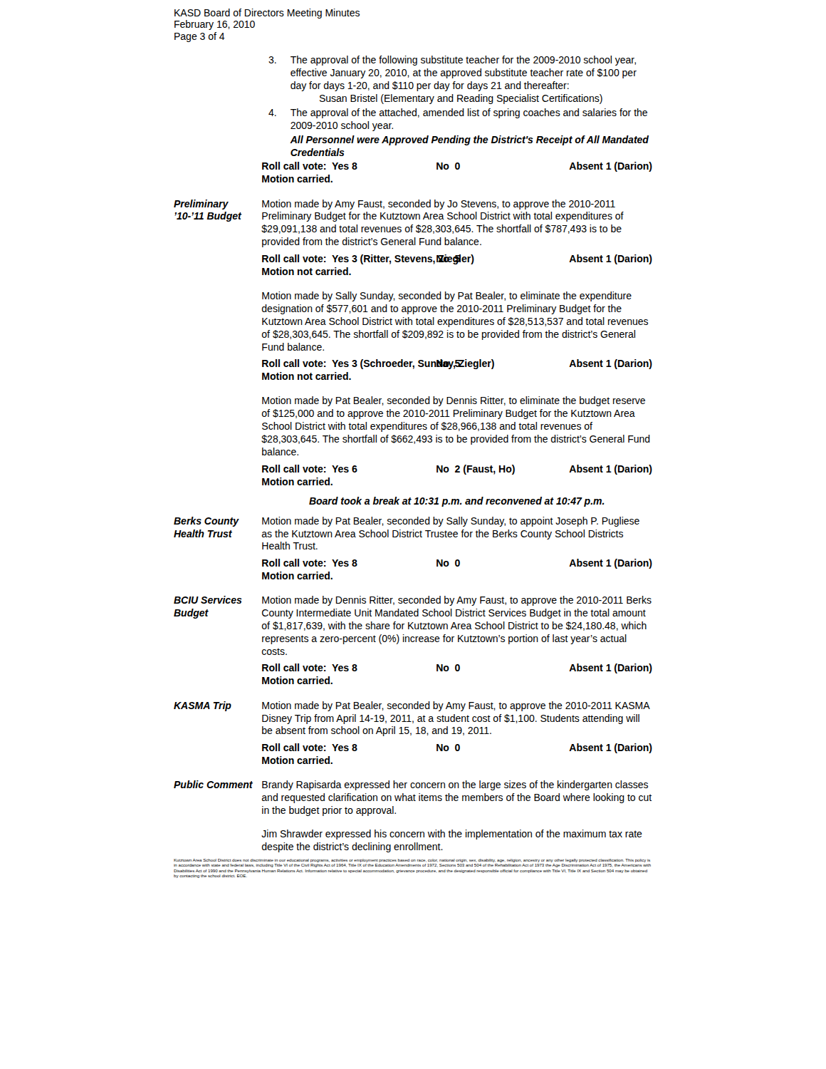KASD Board of Directors Meeting Minutes
February 16, 2010
Page 3 of 4
| | 3. The approval of the following substitute teacher for the 2009-2010 school year, effective January 20, 2010, at the approved substitute teacher rate of $100 per day for days 1-20, and $110 per day for days 21 and thereafter: Susan Bristel (Elementary and Reading Specialist Certifications) 4. The approval of the attached, amended list of spring coaches and salaries for the 2009-2010 school year. All Personnel were Approved Pending the District's Receipt of All Mandated Credentials Roll call vote: Yes 8 No 0 Absent 1 (Darion) Motion carried. |
| Preliminary ’10-’11 Budget | Motion made by Amy Faust, seconded by Jo Stevens, to approve the 2010-2011 Preliminary Budget for the Kutztown Area School District with total expenditures of $29,091,138 and total revenues of $28,303,645. The shortfall of $787,493 is to be provided from the district’s General Fund balance. Roll call vote: Yes 3 (Ritter, Stevens, Ziegler) No 5 Absent 1 (Darion) Motion not carried. Motion made by Sally Sunday, seconded by Pat Bealer, to eliminate the expenditure designation of $577,601 and to approve the 2010-2011 Preliminary Budget for the Kutztown Area School District with total expenditures of $28,513,537 and total revenues of $28,303,645. The shortfall of $209,892 is to be provided from the district’s General Fund balance. Roll call vote: Yes 3 (Schroeder, Sunday, Ziegler) No 5 Absent 1 (Darion) Motion not carried. Motion made by Pat Bealer, seconded by Dennis Ritter, to eliminate the budget reserve of $125,000 and to approve the 2010-2011 Preliminary Budget for the Kutztown Area School District with total expenditures of $28,966,138 and total revenues of $28,303,645. The shortfall of $662,493 is to be provided from the district’s General Fund balance. Roll call vote: Yes 6 No 2 (Faust, Ho) Absent 1 (Darion) Motion carried. Board took a break at 10:31 p.m. and reconvened at 10:47 p.m. |
| Berks County Health Trust | Motion made by Pat Bealer, seconded by Sally Sunday, to appoint Joseph P. Pugliese as the Kutztown Area School District Trustee for the Berks County School Districts Health Trust. Roll call vote: Yes 8 No 0 Absent 1 (Darion) Motion carried. |
| BCIU Services Budget | Motion made by Dennis Ritter, seconded by Amy Faust, to approve the 2010-2011 Berks County Intermediate Unit Mandated School District Services Budget in the total amount of $1,817,639, with the share for Kutztown Area School District to be $24,180.48, which represents a zero-percent (0%) increase for Kutztown’s portion of last year’s actual costs. Roll call vote: Yes 8 No 0 Absent 1 (Darion) Motion carried. |
| KASMA Trip | Motion made by Pat Bealer, seconded by Amy Faust, to approve the 2010-2011 KASMA Disney Trip from April 14-19, 2011, at a student cost of $1,100. Students attending will be absent from school on April 15, 18, and 19, 2011. Roll call vote: Yes 8 No 0 Absent 1 (Darion) Motion carried. |
| Public Comment | Brandy Rapisarda expressed her concern on the large sizes of the kindergarten classes and requested clarification on what items the members of the Board where looking to cut in the budget prior to approval. Jim Shrawder expressed his concern with the implementation of the maximum tax rate despite the district’s declining enrollment. |
Kutztown Area School District does not discriminate in our educational programs, activities or employment practices based on race, color, national origin, sex, disability, age, religion, ancestry or any other legally protected classification. This policy is in accordance with state and federal laws, including Title VI of the Civil Rights Act of 1964, Title IX of the Education Amendments of 1972, Sections 503 and 504 of the Rehabilitation Act of 1973 the Age Discrimination Act of 1975, the Americans with Disabilities Act of 1990 and the Pennsylvania Human Relations Act. Information relative to special accommodation, grievance procedure, and the designated responsible official for compliance with Title VI, Title IX and Section 504 may be obtained by contacting the school district. EOE.